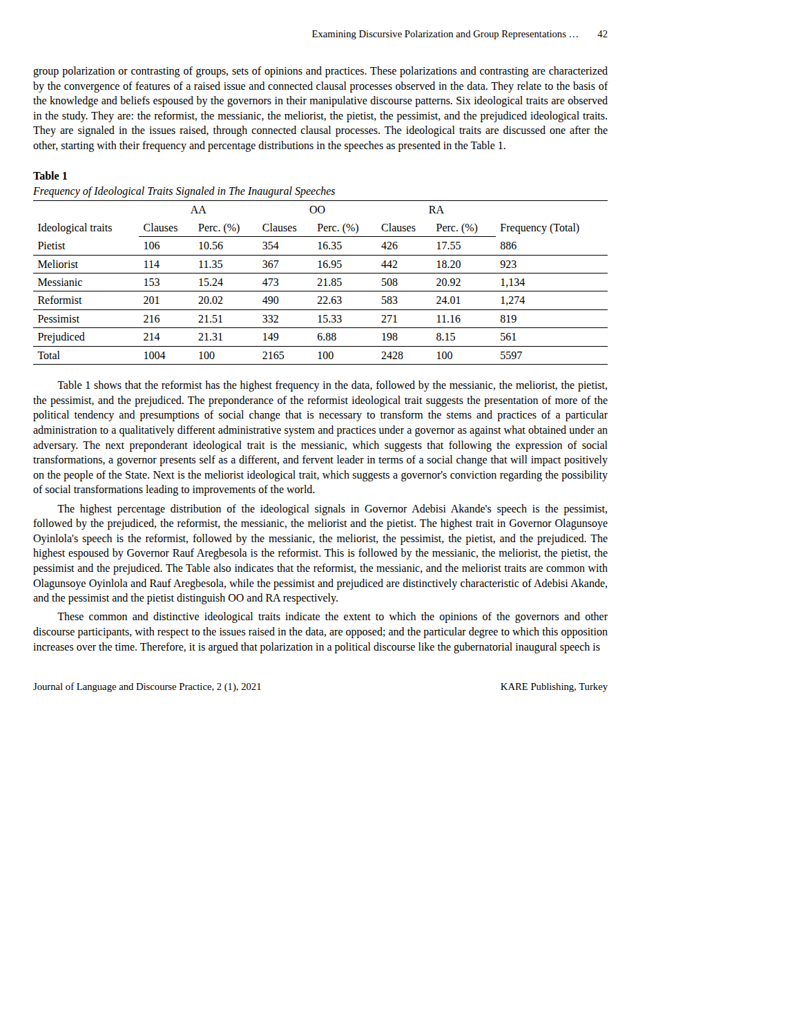Examining Discursive Polarization and Group Representations … 42
group polarization or contrasting of groups, sets of opinions and practices. These polarizations and contrasting are characterized by the convergence of features of a raised issue and connected clausal processes observed in the data. They relate to the basis of the knowledge and beliefs espoused by the governors in their manipulative discourse patterns. Six ideological traits are observed in the study. They are: the reformist, the messianic, the meliorist, the pietist, the pessimist, and the prejudiced ideological traits. They are signaled in the issues raised, through connected clausal processes. The ideological traits are discussed one after the other, starting with their frequency and percentage distributions in the speeches as presented in the Table 1.
Table 1
Frequency of Ideological Traits Signaled in The Inaugural Speeches
| Ideological traits | AA | OO | RA | Frequency (Total) |
| --- | --- | --- | --- | --- |
| Clauses | Perc. (%) | Clauses | Perc. (%) | Clauses | Perc. (%) |
| Pietist | 106 | 10.56 | 354 | 16.35 | 426 | 17.55 | 886 |
| Meliorist | 114 | 11.35 | 367 | 16.95 | 442 | 18.20 | 923 |
| Messianic | 153 | 15.24 | 473 | 21.85 | 508 | 20.92 | 1,134 |
| Reformist | 201 | 20.02 | 490 | 22.63 | 583 | 24.01 | 1,274 |
| Pessimist | 216 | 21.51 | 332 | 15.33 | 271 | 11.16 | 819 |
| Prejudiced | 214 | 21.31 | 149 | 6.88 | 198 | 8.15 | 561 |
| Total | 1004 | 100 | 2165 | 100 | 2428 | 100 | 5597 |
Table 1 shows that the reformist has the highest frequency in the data, followed by the messianic, the meliorist, the pietist, the pessimist, and the prejudiced. The preponderance of the reformist ideological trait suggests the presentation of more of the political tendency and presumptions of social change that is necessary to transform the stems and practices of a particular administration to a qualitatively different administrative system and practices under a governor as against what obtained under an adversary. The next preponderant ideological trait is the messianic, which suggests that following the expression of social transformations, a governor presents self as a different, and fervent leader in terms of a social change that will impact positively on the people of the State. Next is the meliorist ideological trait, which suggests a governor's conviction regarding the possibility of social transformations leading to improvements of the world.
The highest percentage distribution of the ideological signals in Governor Adebisi Akande's speech is the pessimist, followed by the prejudiced, the reformist, the messianic, the meliorist and the pietist. The highest trait in Governor Olagunsoye Oyinlola's speech is the reformist, followed by the messianic, the meliorist, the pessimist, the pietist, and the prejudiced. The highest espoused by Governor Rauf Aregbesola is the reformist. This is followed by the messianic, the meliorist, the pietist, the pessimist and the prejudiced. The Table also indicates that the reformist, the messianic, and the meliorist traits are common with Olagunsoye Oyinlola and Rauf Aregbesola, while the pessimist and prejudiced are distinctively characteristic of Adebisi Akande, and the pessimist and the pietist distinguish OO and RA respectively.
These common and distinctive ideological traits indicate the extent to which the opinions of the governors and other discourse participants, with respect to the issues raised in the data, are opposed; and the particular degree to which this opposition increases over the time. Therefore, it is argued that polarization in a political discourse like the gubernatorial inaugural speech is
Journal of Language and Discourse Practice, 2 (1), 2021 KARE Publishing, Turkey